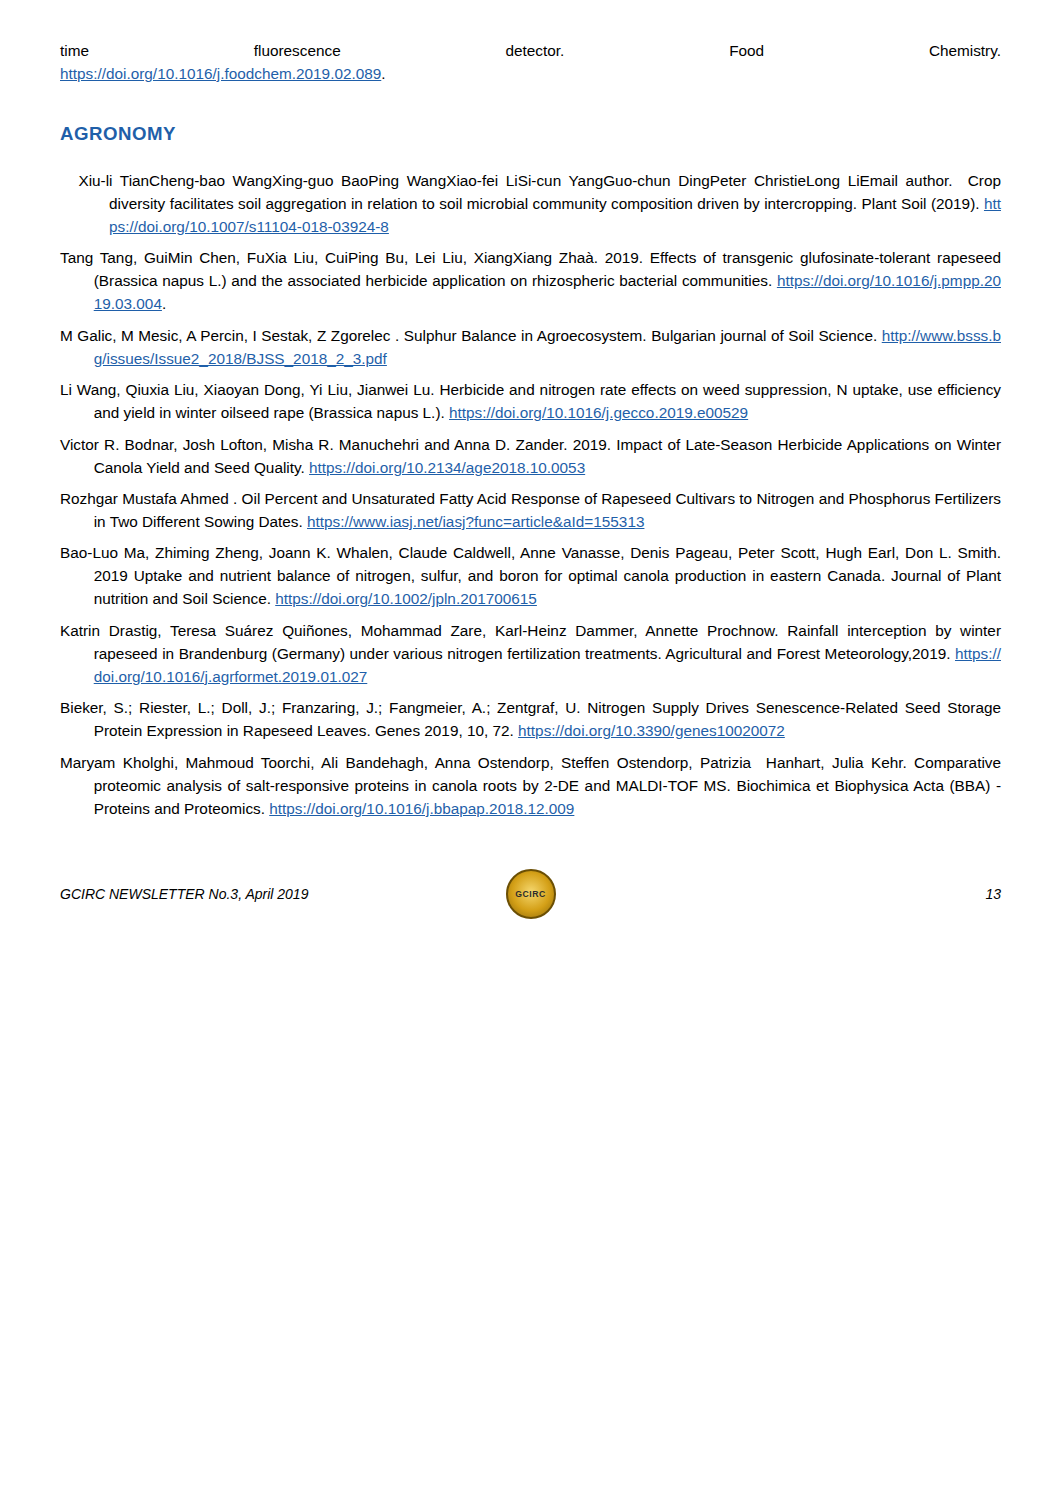time fluorescence detector. Food Chemistry.
https://doi.org/10.1016/j.foodchem.2019.02.089.
AGRONOMY
Xiu-li TianCheng-bao WangXing-guo BaoPing WangXiao-fei LiSi-cun YangGuo-chun DingPeter ChristieLong LiEmail author. Crop diversity facilitates soil aggregation in relation to soil microbial community composition driven by intercropping. Plant Soil (2019). https://doi.org/10.1007/s11104-018-03924-8
Tang Tang, GuiMin Chen, FuXia Liu, CuiPing Bu, Lei Liu, XiangXiang Zhaà. 2019. Effects of transgenic glufosinate-tolerant rapeseed (Brassica napus L.) and the associated herbicide application on rhizospheric bacterial communities. https://doi.org/10.1016/j.pmpp.2019.03.004.
M Galic, M Mesic, A Percin, I Sestak, Z Zgorelec . Sulphur Balance in Agroecosystem. Bulgarian journal of Soil Science. http://www.bsss.bg/issues/Issue2_2018/BJSS_2018_2_3.pdf
Li Wang, Qiuxia Liu, Xiaoyan Dong, Yi Liu, Jianwei Lu. Herbicide and nitrogen rate effects on weed suppression, N uptake, use efficiency and yield in winter oilseed rape (Brassica napus L.). https://doi.org/10.1016/j.gecco.2019.e00529
Victor R. Bodnar, Josh Lofton, Misha R. Manuchehri and Anna D. Zander. 2019. Impact of Late-Season Herbicide Applications on Winter Canola Yield and Seed Quality. https://doi.org/10.2134/age2018.10.0053
Rozhgar Mustafa Ahmed . Oil Percent and Unsaturated Fatty Acid Response of Rapeseed Cultivars to Nitrogen and Phosphorus Fertilizers in Two Different Sowing Dates. https://www.iasj.net/iasj?func=article&aId=155313
Bao-Luo Ma, Zhiming Zheng, Joann K. Whalen, Claude Caldwell, Anne Vanasse, Denis Pageau, Peter Scott, Hugh Earl, Don L. Smith. 2019 Uptake and nutrient balance of nitrogen, sulfur, and boron for optimal canola production in eastern Canada. Journal of Plant nutrition and Soil Science. https://doi.org/10.1002/jpln.201700615
Katrin Drastig, Teresa Suárez Quiñones, Mohammad Zare, Karl-Heinz Dammer, Annette Prochnow. Rainfall interception by winter rapeseed in Brandenburg (Germany) under various nitrogen fertilization treatments. Agricultural and Forest Meteorology,2019. https://doi.org/10.1016/j.agrformet.2019.01.027
Bieker, S.; Riester, L.; Doll, J.; Franzaring, J.; Fangmeier, A.; Zentgraf, U. Nitrogen Supply Drives Senescence-Related Seed Storage Protein Expression in Rapeseed Leaves. Genes 2019, 10, 72. https://doi.org/10.3390/genes10020072
Maryam Kholghi, Mahmoud Toorchi, Ali Bandehagh, Anna Ostendorp, Steffen Ostendorp, Patrizia Hanhart, Julia Kehr. Comparative proteomic analysis of salt-responsive proteins in canola roots by 2-DE and MALDI-TOF MS. Biochimica et Biophysica Acta (BBA) - Proteins and Proteomics. https://doi.org/10.1016/j.bbapap.2018.12.009
GCIRC NEWSLETTER No.3, April 2019
13